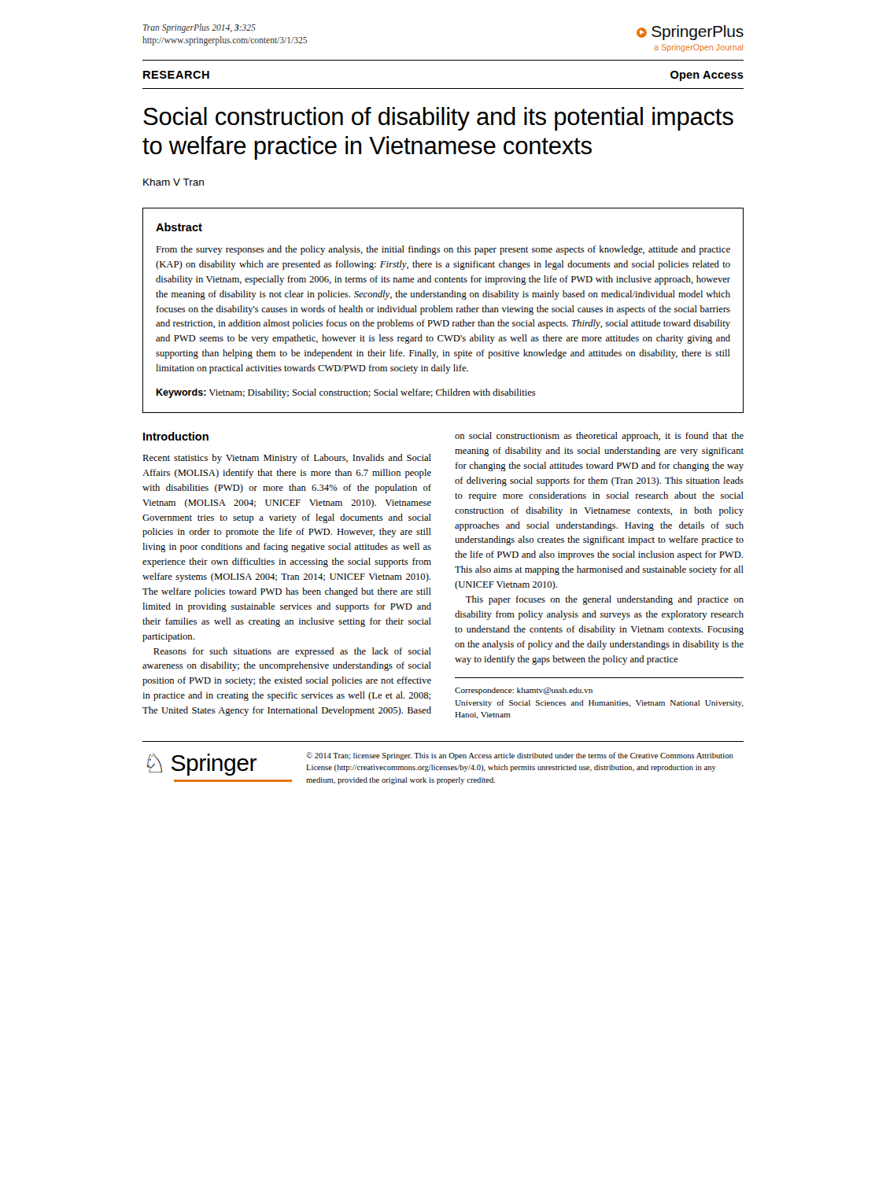Tran SpringerPlus 2014, 3:325
http://www.springerplus.com/content/3/1/325
SpringerPlus
a SpringerOpen Journal
RESEARCH
Open Access
Social construction of disability and its potential impacts to welfare practice in Vietnamese contexts
Kham V Tran
Abstract
From the survey responses and the policy analysis, the initial findings on this paper present some aspects of knowledge, attitude and practice (KAP) on disability which are presented as following: Firstly, there is a significant changes in legal documents and social policies related to disability in Vietnam, especially from 2006, in terms of its name and contents for improving the life of PWD with inclusive approach, however the meaning of disability is not clear in policies. Secondly, the understanding on disability is mainly based on medical/individual model which focuses on the disability's causes in words of health or individual problem rather than viewing the social causes in aspects of the social barriers and restriction, in addition almost policies focus on the problems of PWD rather than the social aspects. Thirdly, social attitude toward disability and PWD seems to be very empathetic, however it is less regard to CWD's ability as well as there are more attitudes on charity giving and supporting than helping them to be independent in their life. Finally, in spite of positive knowledge and attitudes on disability, there is still limitation on practical activities towards CWD/PWD from society in daily life.
Keywords: Vietnam; Disability; Social construction; Social welfare; Children with disabilities
Introduction
Recent statistics by Vietnam Ministry of Labours, Invalids and Social Affairs (MOLISA) identify that there is more than 6.7 million people with disabilities (PWD) or more than 6.34% of the population of Vietnam (MOLISA 2004; UNICEF Vietnam 2010). Vietnamese Government tries to setup a variety of legal documents and social policies in order to promote the life of PWD. However, they are still living in poor conditions and facing negative social attitudes as well as experience their own difficulties in accessing the social supports from welfare systems (MOLISA 2004; Tran 2014; UNICEF Vietnam 2010). The welfare policies toward PWD has been changed but there are still limited in providing sustainable services and supports for PWD and their families as well as creating an inclusive setting for their social participation.
Reasons for such situations are expressed as the lack of social awareness on disability; the uncomprehensive understandings of social position of PWD in society; the existed social policies are not effective in practice and in creating the specific services as well (Le et al. 2008; The United States Agency for International Development 2005). Based on social constructionism as theoretical approach, it is found that the meaning of disability and its social understanding are very significant for changing the social attitudes toward PWD and for changing the way of delivering social supports for them (Tran 2013). This situation leads to require more considerations in social research about the social construction of disability in Vietnamese contexts, in both policy approaches and social understandings. Having the details of such understandings also creates the significant impact to welfare practice to the life of PWD and also improves the social inclusion aspect for PWD. This also aims at mapping the harmonised and sustainable society for all (UNICEF Vietnam 2010).
This paper focuses on the general understanding and practice on disability from policy analysis and surveys as the exploratory research to understand the contents of disability in Vietnam contexts. Focusing on the analysis of policy and the daily understandings in disability is the way to identify the gaps between the policy and practice
Correspondence: khamtv@ussh.edu.vn
University of Social Sciences and Humanities, Vietnam National University, Hanoi, Vietnam
♘Springer
© 2014 Tran; licensee Springer. This is an Open Access article distributed under the terms of the Creative Commons Attribution License (http://creativecommons.org/licenses/by/4.0), which permits unrestricted use, distribution, and reproduction in any medium, provided the original work is properly credited.